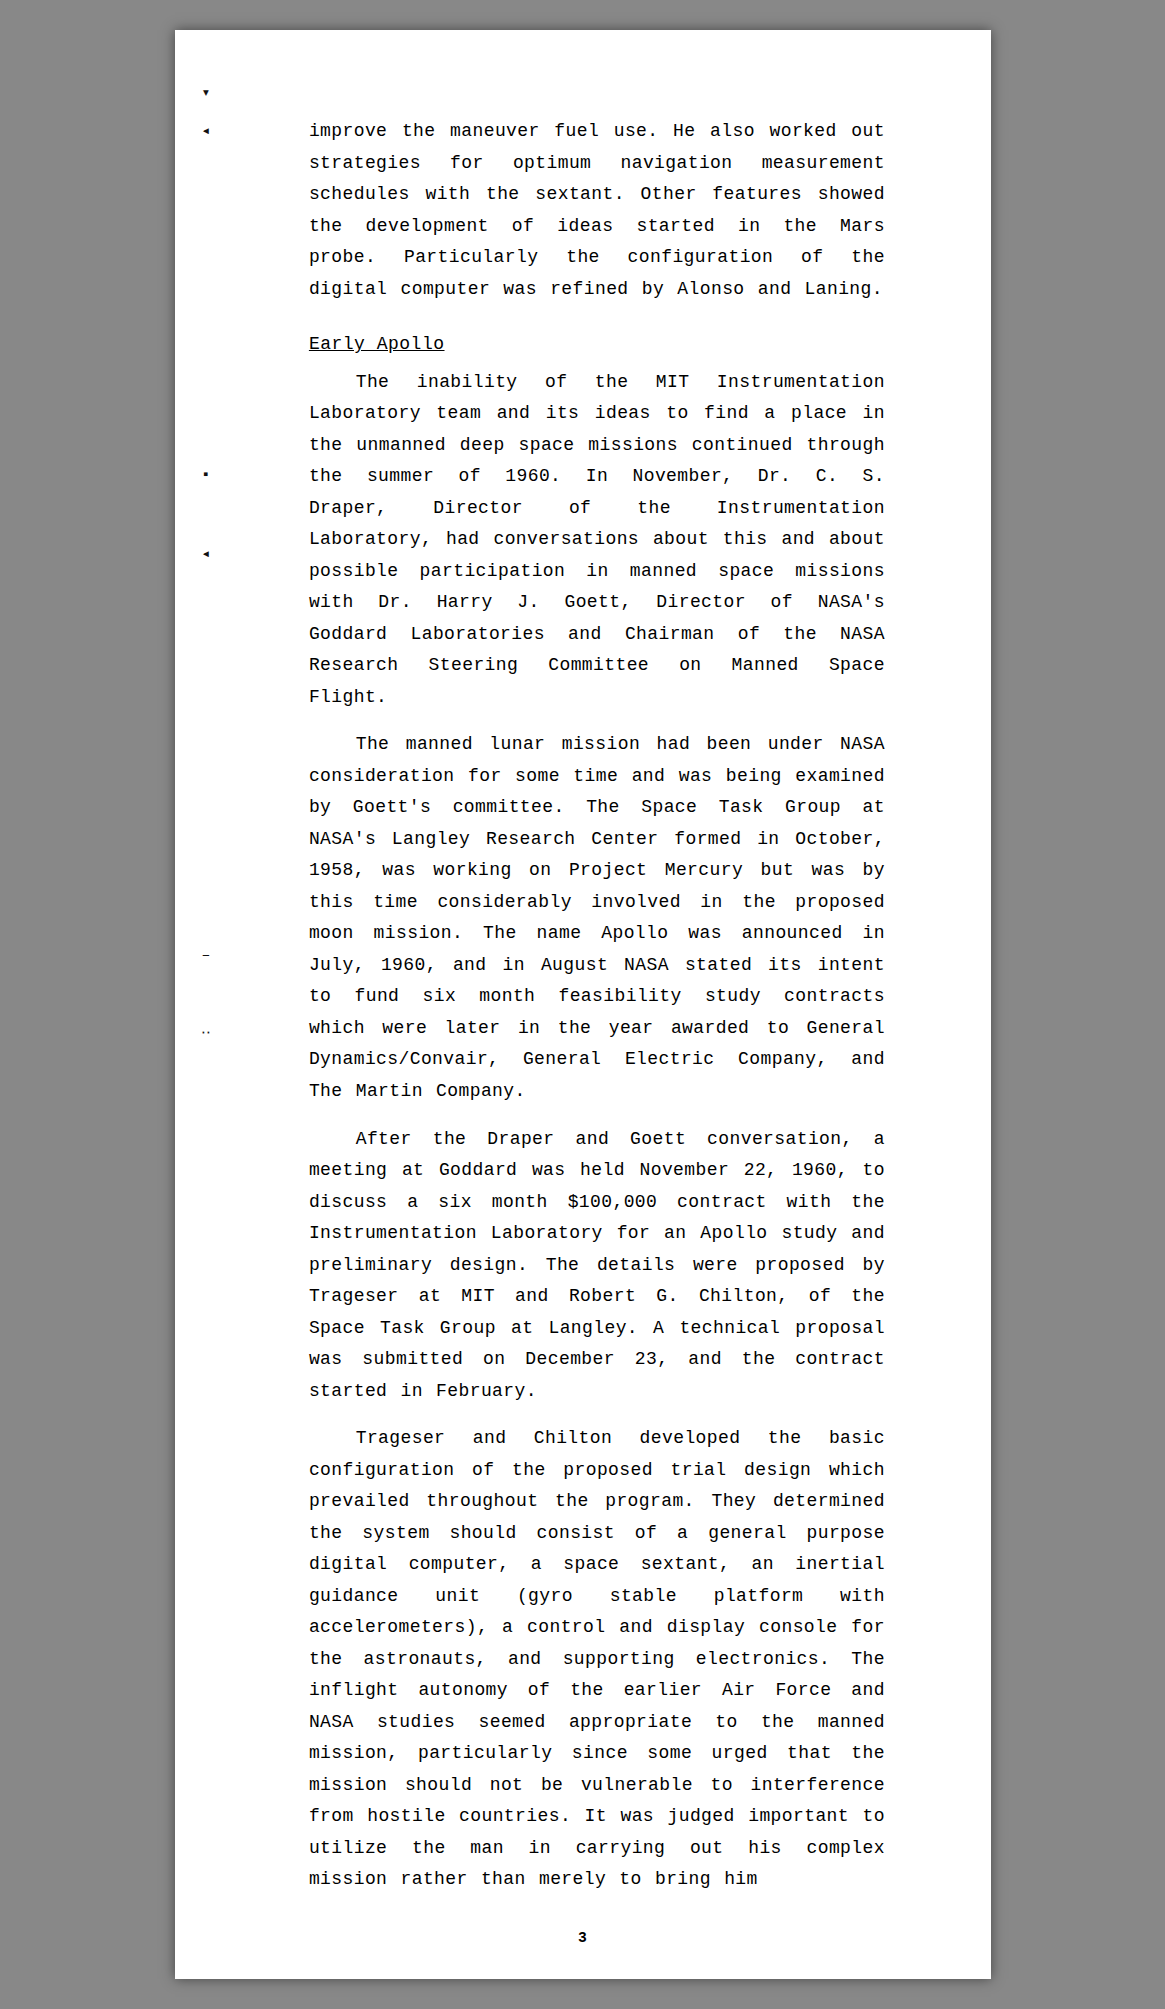▾ ◂ ▪ ◂ – ‧‧
improve the maneuver fuel use. He also worked out strategies for optimum navigation measurement schedules with the sextant. Other features showed the development of ideas started in the Mars probe. Particularly the configuration of the digital computer was refined by Alonso and Laning.
Early Apollo
The inability of the MIT Instrumentation Laboratory team and its ideas to find a place in the unmanned deep space missions continued through the summer of 1960. In November, Dr. C. S. Draper, Director of the Instrumentation Laboratory, had conversations about this and about possible participation in manned space missions with Dr. Harry J. Goett, Director of NASA's Goddard Laboratories and Chairman of the NASA Research Steering Committee on Manned Space Flight.
The manned lunar mission had been under NASA consideration for some time and was being examined by Goett's committee. The Space Task Group at NASA's Langley Research Center formed in October, 1958, was working on Project Mercury but was by this time considerably involved in the proposed moon mission. The name Apollo was announced in July, 1960, and in August NASA stated its intent to fund six month feasibility study contracts which were later in the year awarded to General Dynamics/Convair, General Electric Company, and The Martin Company.
After the Draper and Goett conversation, a meeting at Goddard was held November 22, 1960, to discuss a six month $100,000 contract with the Instrumentation Laboratory for an Apollo study and preliminary design. The details were proposed by Trageser at MIT and Robert G. Chilton, of the Space Task Group at Langley. A technical proposal was submitted on December 23, and the contract started in February.
Trageser and Chilton developed the basic configuration of the proposed trial design which prevailed throughout the program. They determined the system should consist of a general purpose digital computer, a space sextant, an inertial guidance unit (gyro stable platform with accelerometers), a control and display console for the astronauts, and supporting electronics. The inflight autonomy of the earlier Air Force and NASA studies seemed appropriate to the manned mission, particularly since some urged that the mission should not be vulnerable to interference from hostile countries. It was judged important to utilize the man in carrying out his complex mission rather than merely to bring him
3